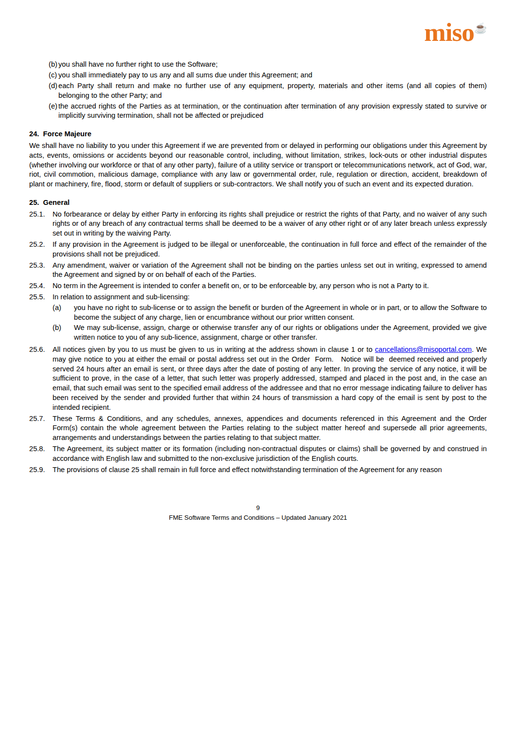miso☕
(b) you shall have no further right to use the Software;
(c) you shall immediately pay to us any and all sums due under this Agreement; and
(d) each Party shall return and make no further use of any equipment, property, materials and other items (and all copies of them) belonging to the other Party; and
(e) the accrued rights of the Parties as at termination, or the continuation after termination of any provision expressly stated to survive or implicitly surviving termination, shall not be affected or prejudiced
24. Force Majeure
We shall have no liability to you under this Agreement if we are prevented from or delayed in performing our obligations under this Agreement by acts, events, omissions or accidents beyond our reasonable control, including, without limitation, strikes, lock-outs or other industrial disputes (whether involving our workforce or that of any other party), failure of a utility service or transport or telecommunications network, act of God, war, riot, civil commotion, malicious damage, compliance with any law or governmental order, rule, regulation or direction, accident, breakdown of plant or machinery, fire, flood, storm or default of suppliers or sub-contractors. We shall notify you of such an event and its expected duration.
25. General
25.1. No forbearance or delay by either Party in enforcing its rights shall prejudice or restrict the rights of that Party, and no waiver of any such rights or of any breach of any contractual terms shall be deemed to be a waiver of any other right or of any later breach unless expressly set out in writing by the waiving Party.
25.2. If any provision in the Agreement is judged to be illegal or unenforceable, the continuation in full force and effect of the remainder of the provisions shall not be prejudiced.
25.3. Any amendment, waiver or variation of the Agreement shall not be binding on the parties unless set out in writing, expressed to amend the Agreement and signed by or on behalf of each of the Parties.
25.4. No term in the Agreement is intended to confer a benefit on, or to be enforceable by, any person who is not a Party to it.
25.5. In relation to assignment and sub-licensing:
(a) you have no right to sub-license or to assign the benefit or burden of the Agreement in whole or in part, or to allow the Software to become the subject of any charge, lien or encumbrance without our prior written consent.
(b) We may sub-license, assign, charge or otherwise transfer any of our rights or obligations under the Agreement, provided we give written notice to you of any sub-licence, assignment, charge or other transfer.
25.6. All notices given by you to us must be given to us in writing at the address shown in clause 1 or to cancellations@misoportal.com. We may give notice to you at either the email or postal address set out in the Order Form. Notice will be deemed received and properly served 24 hours after an email is sent, or three days after the date of posting of any letter. In proving the service of any notice, it will be sufficient to prove, in the case of a letter, that such letter was properly addressed, stamped and placed in the post and, in the case an email, that such email was sent to the specified email address of the addressee and that no error message indicating failure to deliver has been received by the sender and provided further that within 24 hours of transmission a hard copy of the email is sent by post to the intended recipient.
25.7. These Terms & Conditions, and any schedules, annexes, appendices and documents referenced in this Agreement and the Order Form(s) contain the whole agreement between the Parties relating to the subject matter hereof and supersede all prior agreements, arrangements and understandings between the parties relating to that subject matter.
25.8. The Agreement, its subject matter or its formation (including non-contractual disputes or claims) shall be governed by and construed in accordance with English law and submitted to the non-exclusive jurisdiction of the English courts.
25.9. The provisions of clause 25 shall remain in full force and effect notwithstanding termination of the Agreement for any reason
9
FME Software Terms and Conditions – Updated January 2021